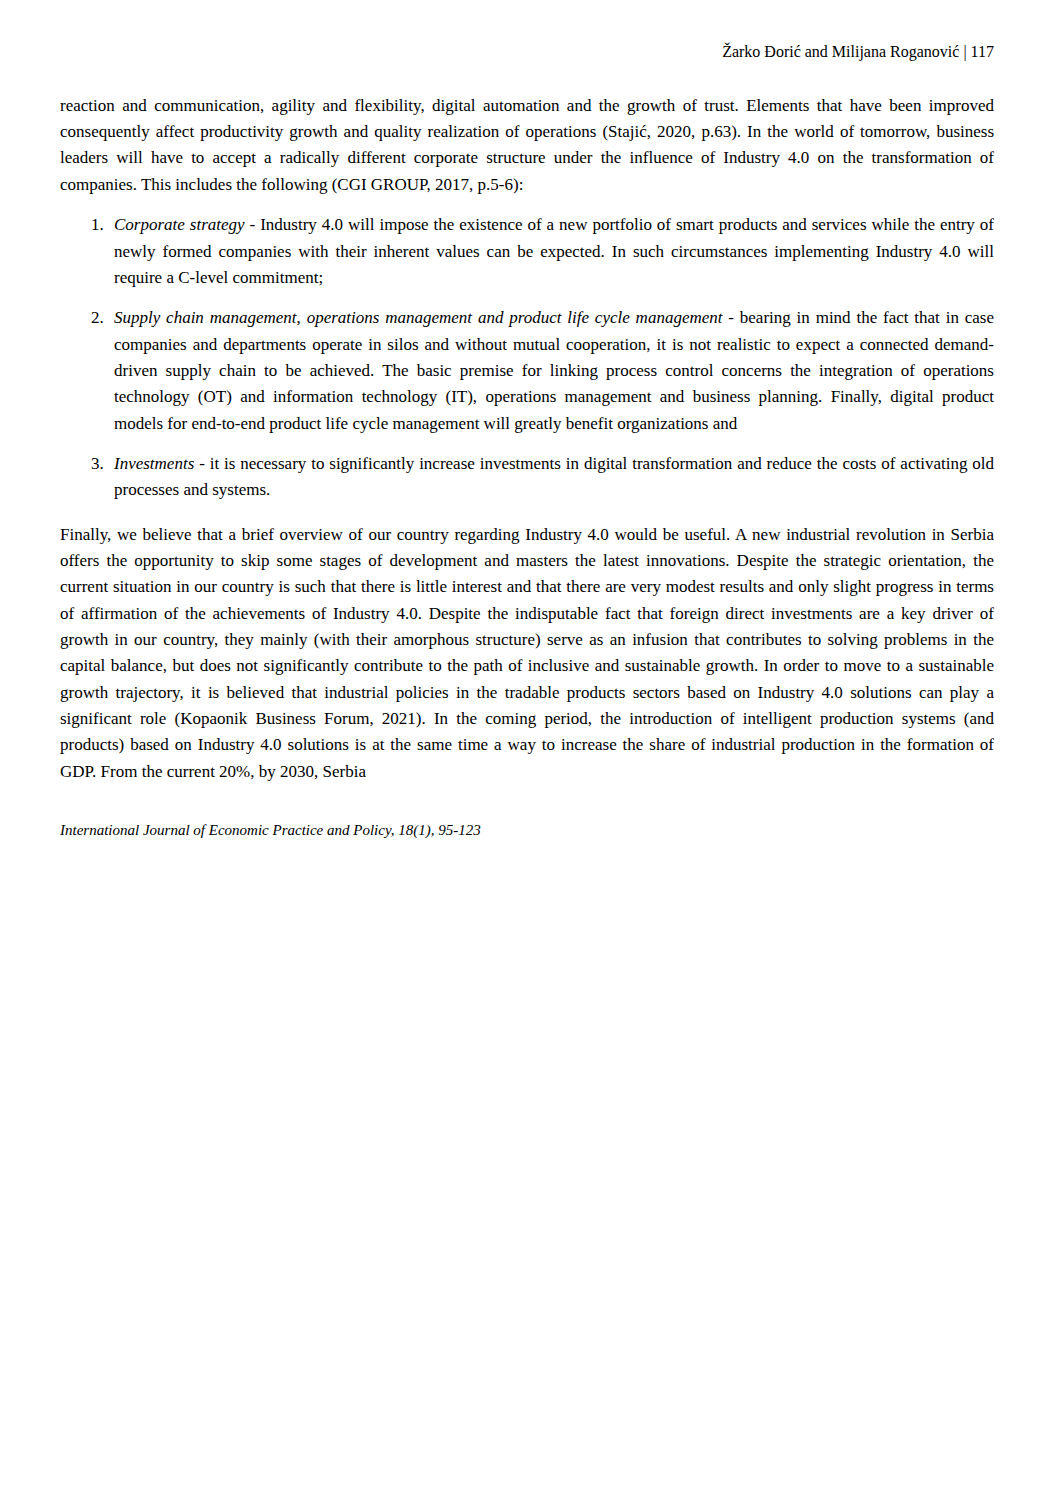Žarko Đorić and Milijana Roganović | 117
reaction and communication, agility and flexibility, digital automation and the growth of trust. Elements that have been improved consequently affect productivity growth and quality realization of operations (Stajić, 2020, p.63). In the world of tomorrow, business leaders will have to accept a radically different corporate structure under the influence of Industry 4.0 on the transformation of companies. This includes the following (CGI GROUP, 2017, p.5-6):
Corporate strategy - Industry 4.0 will impose the existence of a new portfolio of smart products and services while the entry of newly formed companies with their inherent values can be expected. In such circumstances implementing Industry 4.0 will require a C-level commitment;
Supply chain management, operations management and product life cycle management - bearing in mind the fact that in case companies and departments operate in silos and without mutual cooperation, it is not realistic to expect a connected demand-driven supply chain to be achieved. The basic premise for linking process control concerns the integration of operations technology (OT) and information technology (IT), operations management and business planning. Finally, digital product models for end-to-end product life cycle management will greatly benefit organizations and
Investments - it is necessary to significantly increase investments in digital transformation and reduce the costs of activating old processes and systems.
Finally, we believe that a brief overview of our country regarding Industry 4.0 would be useful. A new industrial revolution in Serbia offers the opportunity to skip some stages of development and masters the latest innovations. Despite the strategic orientation, the current situation in our country is such that there is little interest and that there are very modest results and only slight progress in terms of affirmation of the achievements of Industry 4.0. Despite the indisputable fact that foreign direct investments are a key driver of growth in our country, they mainly (with their amorphous structure) serve as an infusion that contributes to solving problems in the capital balance, but does not significantly contribute to the path of inclusive and sustainable growth. In order to move to a sustainable growth trajectory, it is believed that industrial policies in the tradable products sectors based on Industry 4.0 solutions can play a significant role (Kopaonik Business Forum, 2021). In the coming period, the introduction of intelligent production systems (and products) based on Industry 4.0 solutions is at the same time a way to increase the share of industrial production in the formation of GDP. From the current 20%, by 2030, Serbia
International Journal of Economic Practice and Policy, 18(1), 95-123